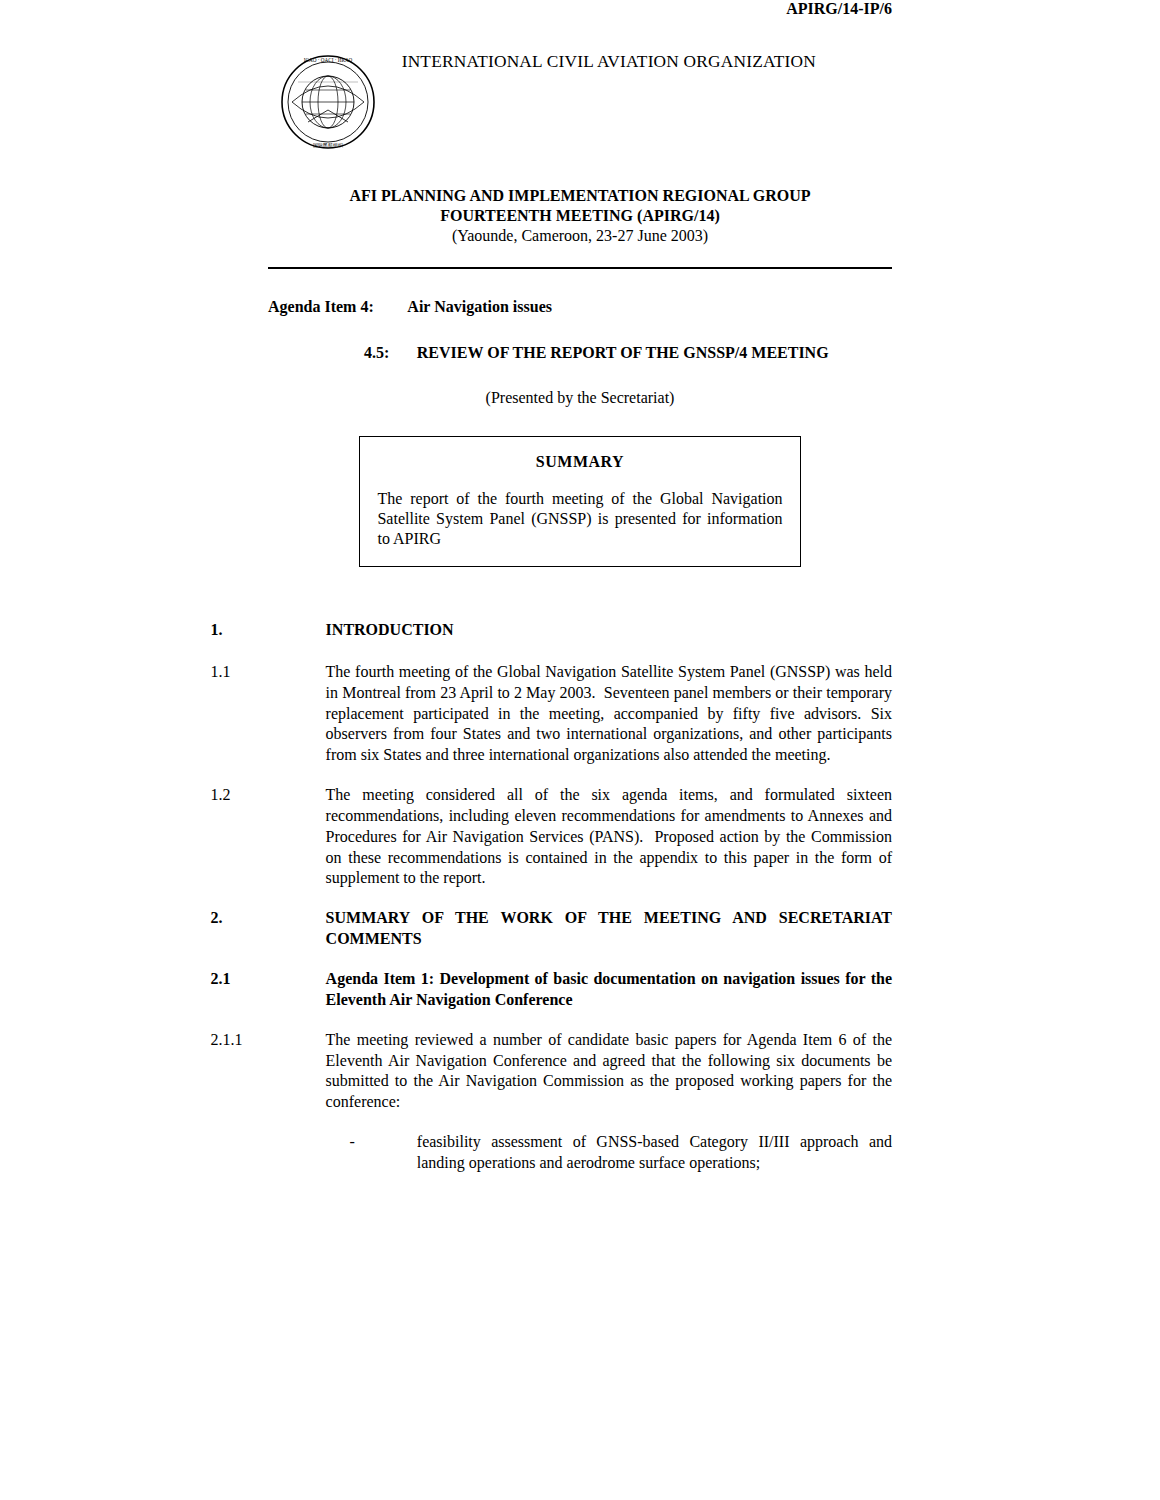APIRG/14-IP/6
ICAO · OACI · ИКАО 国际民航组织
INTERNATIONAL CIVIL AVIATION ORGANIZATION
AFI PLANNING AND IMPLEMENTATION REGIONAL GROUP
FOURTEENTH MEETING (APIRG/14)
(Yaounde, Cameroon, 23-27 June 2003)
Agenda Item 4: Air Navigation issues
4.5: REVIEW OF THE REPORT OF THE GNSSP/4 MEETING
(Presented by the Secretariat)
SUMMARY
The report of the fourth meeting of the Global Navigation Satellite System Panel (GNSSP) is presented for information to APIRG
1. INTRODUCTION
1.1 The fourth meeting of the Global Navigation Satellite System Panel (GNSSP) was held in Montreal from 23 April to 2 May 2003. Seventeen panel members or their temporary replacement participated in the meeting, accompanied by fifty five advisors. Six observers from four States and two international organizations, and other participants from six States and three international organizations also attended the meeting.
1.2 The meeting considered all of the six agenda items, and formulated sixteen recommendations, including eleven recommendations for amendments to Annexes and Procedures for Air Navigation Services (PANS). Proposed action by the Commission on these recommendations is contained in the appendix to this paper in the form of supplement to the report.
2. SUMMARY OF THE WORK OF THE MEETING AND SECRETARIAT COMMENTS
2.1 Agenda Item 1: Development of basic documentation on navigation issues for the Eleventh Air Navigation Conference
2.1.1 The meeting reviewed a number of candidate basic papers for Agenda Item 6 of the Eleventh Air Navigation Conference and agreed that the following six documents be submitted to the Air Navigation Commission as the proposed working papers for the conference:
-feasibility assessment of GNSS-based Category II/III approach and landing operations and aerodrome surface operations;